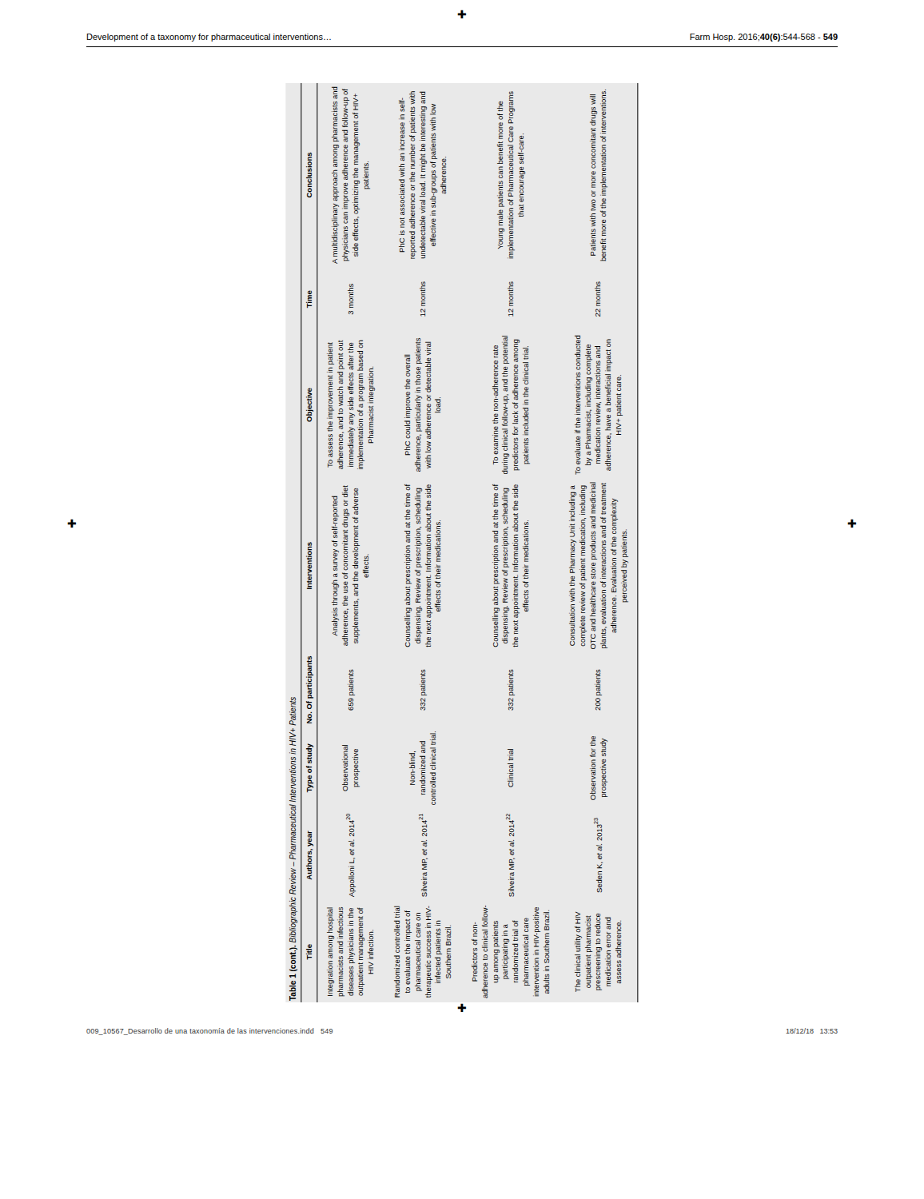✚
✚
✚
✚
Development of a taxonomy for pharmaceutical interventions…
Farm Hosp. 2016;40(6):544-568 - 549
Table 1 (cont.). Bibliographic Review – Pharmaceutical Interventions in HIV+ Patients
| Title | Authors, year | Type of study | No. Of participants | Interventions | Objective | Time | Conclusions |
| --- | --- | --- | --- | --- | --- | --- | --- |
| Integration among hospital pharmacists and infectious diseases physicians in the outpatient management of HIV infection. | Appolloni L, et al. 2014 20 | Observational prospective | 659 patients | Analysis through a survey of self-reported adherence, the use of concomitant drugs or diet supplements, and the development of adverse effects. | To assess the improvement in patient adherence, and to watch and point out immediately any side effects after the implementation of a program based on Pharmacist integration. | 3 months | A multidisciplinary approach among pharmacists and physicians can improve adherence and follow-up of side effects, optimizing the management of HIV+ patients. |
| Randomized controlled trial to evaluate the impact of pharmaceutical care on therapeutic success in HIV-infected patients in Southern Brazil. | Silveira MP, et al. 2014 21 | Non-blind, randomized and controlled clinical trial. | 332 patients | Counselling about prescription and at the time of dispensing. Review of prescription, scheduling the next appointment. Information about the side effects of their medications. | PhC could improve the overall adherence, particularly in those patients with low adherence or detectable viral load. | 12 months | PhC is not associated with an increase in self-reported adherence or the number of patients with undetectable viral load. It might be interesting and effective in sub-groups of patients with low adherence. |
| Predictors of non-adherence to clinical follow-up among patients participating in a randomized trial of pharmaceutical care intervention in HIV-positive adults in Southern Brazil. | Silveira MP, et al. 2014 22 | Clinical trial | 332 patients | Counselling about prescription and at the time of dispensing. Review of prescription, scheduling the next appointment. Information about the side effects of their medications. | To examine the non-adherence rate during clinical follow-up, and the potential predictors for lack of adherence among patients included in the clinical trial. | 12 months | Young male patients can benefit more of the implementation of Pharmaceutical Care Programs that encourage self-care. |
| The clinical utility of HIV outpatient pharmacist prescreening to reduce medication error and assess adherence. | Seden K, et al. 2013 23 | Observation for the prospective study | 200 patients | Consultation with the Pharmacy Unit including a complete review of patient medication, including OTC and healthcare store products and medicinal plants, evaluation of interactions and of treatment adherence. Evaluation of the complexity perceived by patients. | To evaluate if the interventions conducted by a Pharmacist, including complete medication review, interactions and adherence, have a beneficial impact on HIV+ patient care. | 22 months | Patients with two or more concomitant drugs will benefit more of the implementation of interventions. |
009_10567_Desarrollo de una taxonomía de las intervenciones.indd 549
18/12/18 13:53